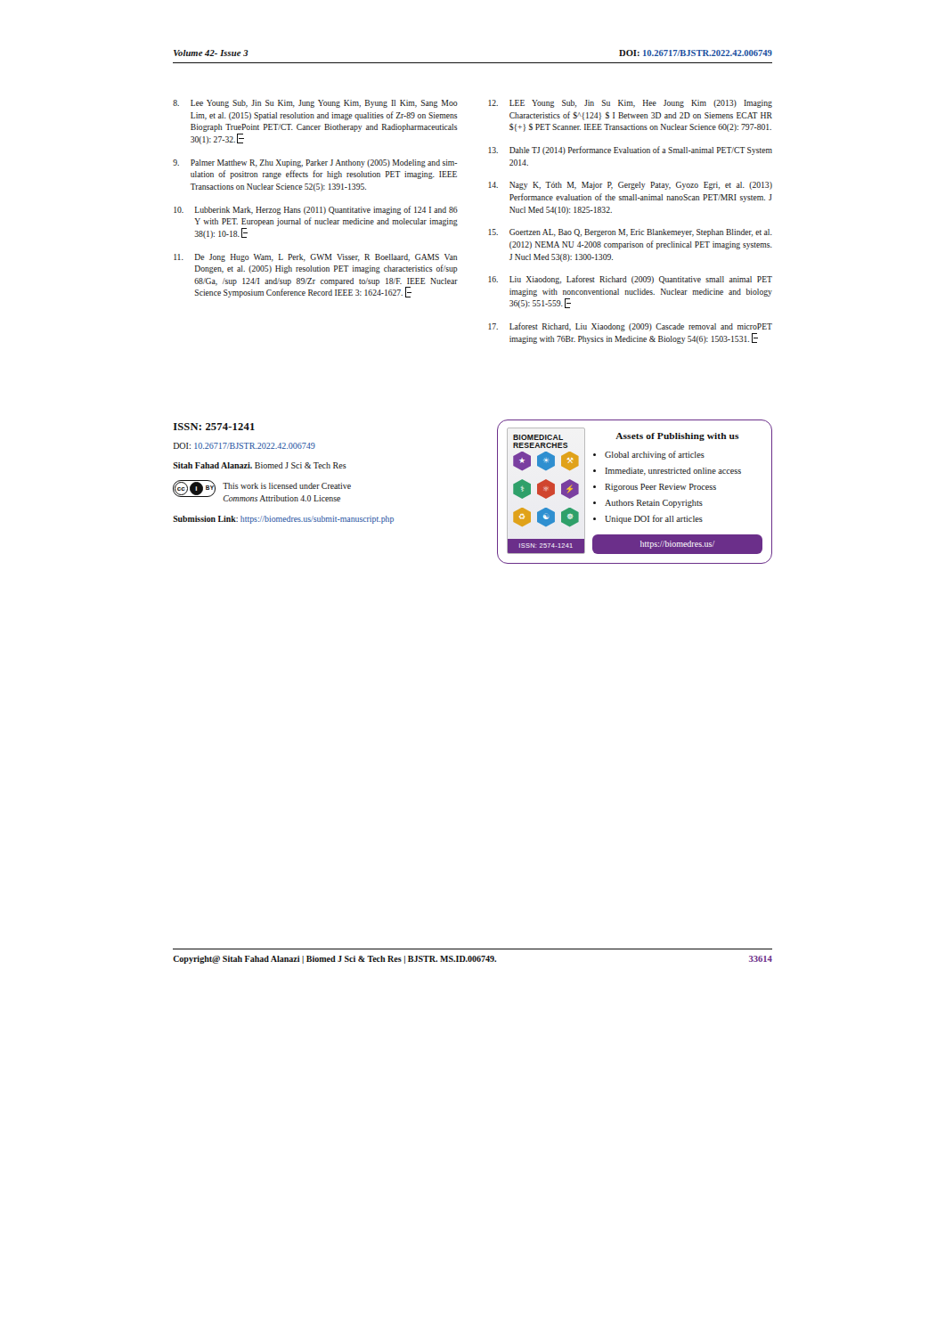Volume 42- Issue 3
DOI: 10.26717/BJSTR.2022.42.006749
Lee Young Sub, Jin Su Kim, Jung Young Kim, Byung Il Kim, Sang Moo Lim, et al. (2015) Spatial resolution and image qualities of Zr-89 on Siemens Biograph TruePoint PET/CT. Cancer Biotherapy and Radiopharmaceuticals 30(1): 27-32.
Palmer Matthew R, Zhu Xuping, Parker J Anthony (2005) Modeling and simulation of positron range effects for high resolution PET imaging. IEEE Transactions on Nuclear Science 52(5): 1391-1395.
Lubberink Mark, Herzog Hans (2011) Quantitative imaging of 124 I and 86 Y with PET. European journal of nuclear medicine and molecular imaging 38(1): 10-18.
De Jong Hugo Wam, L Perk, GWM Visser, R Boellaard, GAMS Van Dongen, et al. (2005) High resolution PET imaging characteristics of/sup 68/Ga, /sup 124/I and/sup 89/Zr compared to/sup 18/F. IEEE Nuclear Science Symposium Conference Record IEEE 3: 1624-1627.
LEE Young Sub, Jin Su Kim, Hee Joung Kim (2013) Imaging Characteristics of $^{124} $ I Between 3D and 2D on Siemens ECAT HR ${+} $ PET Scanner. IEEE Transactions on Nuclear Science 60(2): 797-801.
Dahle TJ (2014) Performance Evaluation of a Small-animal PET/CT System 2014.
Nagy K, Tóth M, Major P, Gergely Patay, Gyozo Egri, et al. (2013) Performance evaluation of the small-animal nanoScan PET/MRI system. J Nucl Med 54(10): 1825-1832.
Goertzen AL, Bao Q, Bergeron M, Eric Blankemeyer, Stephan Blinder, et al. (2012) NEMA NU 4-2008 comparison of preclinical PET imaging systems. J Nucl Med 53(8): 1300-1309.
Liu Xiaodong, Laforest Richard (2009) Quantitative small animal PET imaging with nonconventional nuclides. Nuclear medicine and biology 36(5): 551-559.
Laforest Richard, Liu Xiaodong (2009) Cascade removal and microPET imaging with 76Br. Physics in Medicine & Biology 54(6): 1503-1531.
ISSN: 2574-1241
DOI: 10.26717/BJSTR.2022.42.006749
Sitah Fahad Alanazi. Biomed J Sci & Tech Res
cc i BY
This work is licensed under Creative
Commons Attribution 4.0 License
Submission Link: https://biomedres.us/submit-manuscript.php
BIOMEDICAL
RESEARCHES
★ ☀ ⚒ ⚕ ⚛ ⚡ ♻ ☯ ☸
ISSN: 2574-1241
Assets of Publishing with us
Global archiving of articles
Immediate, unrestricted online access
Rigorous Peer Review Process
Authors Retain Copyrights
Unique DOI for all articles
https://biomedres.us/
Copyright@ Sitah Fahad Alanazi | Biomed J Sci & Tech Res | BJSTR. MS.ID.006749.
33614